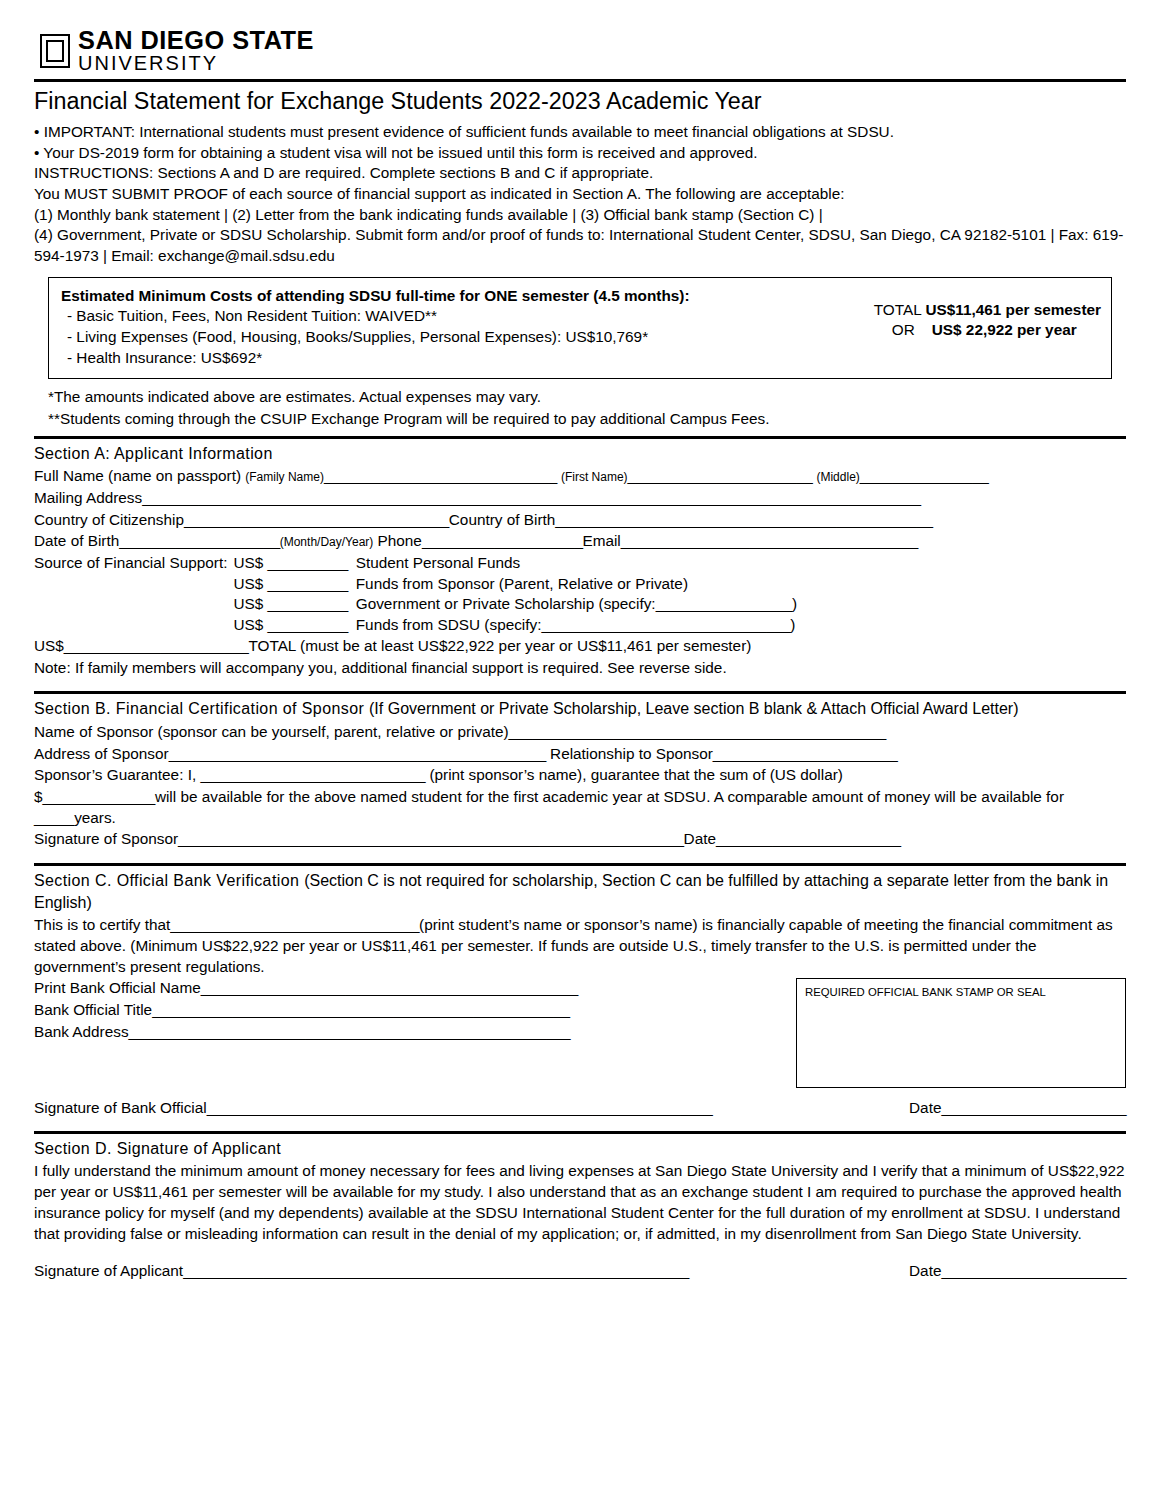SAN DIEGO STATE
UNIVERSITY
Financial Statement for Exchange Students 2022-2023 Academic Year
• IMPORTANT: International students must present evidence of sufficient funds available to meet financial obligations at SDSU.
• Your DS-2019 form for obtaining a student visa will not be issued until this form is received and approved.
INSTRUCTIONS: Sections A and D are required. Complete sections B and C if appropriate.
You MUST SUBMIT PROOF of each source of financial support as indicated in Section A. The following are acceptable:
(1) Monthly bank statement | (2) Letter from the bank indicating funds available | (3) Official bank stamp (Section C) |
(4) Government, Private or SDSU Scholarship. Submit form and/or proof of funds to: International Student Center, SDSU, San Diego, CA 92182-5101 | Fax: 619-594-1973 | Email: exchange@mail.sdsu.edu
Estimated Minimum Costs of attending SDSU full-time for ONE semester (4.5 months):
- Basic Tuition, Fees, Non Resident Tuition: WAIVED**
- Living Expenses (Food, Housing, Books/Supplies, Personal Expenses): US$10,769*
- Health Insurance: US$692*
TOTAL US$11,461 per semester
OR US$ 22,922 per year
*The amounts indicated above are estimates. Actual expenses may vary.
**Students coming through the CSUIP Exchange Program will be required to pay additional Campus Fees.
Section A: Applicant Information
Full Name (name on passport) (Family Name)_____________________________ (First Name)_______________________ (Middle)________________
Mailing Address_________________________________________________________________________________________________
Country of Citizenship_________________________________Country of Birth_______________________________________________
Date of Birth____________________(Month/Day/Year) Phone____________________Email_____________________________________
| Source of Financial Support: | US$ __________ | Student Personal Funds |
| | US$ __________ | Funds from Sponsor (Parent, Relative or Private) |
| | US$ __________ | Government or Private Scholarship (specify: _________________ ) |
| | US$ __________ | Funds from SDSU (specify: _______________________________ ) |
US$_______________________TOTAL (must be at least US$22,922 per year or US$11,461 per semester)
Note: If family members will accompany you, additional financial support is required. See reverse side.
Section B. Financial Certification of Sponsor (If Government or Private Scholarship, Leave section B blank & Attach Official Award Letter)
Name of Sponsor (sponsor can be yourself, parent, relative or private)_______________________________________________
Address of Sponsor_______________________________________________ Relationship to Sponsor_______________________
Sponsor’s Guarantee: I, ____________________________ (print sponsor’s name), guarantee that the sum of (US dollar)
$______________will be available for the above named student for the first academic year at SDSU. A comparable amount of money will be available for _____years.
Signature of Sponsor_______________________________________________________________Date_______________________
Section C. Official Bank Verification (Section C is not required for scholarship, Section C can be fulfilled by attaching a separate letter from the bank in English)
This is to certify that_______________________________(print student’s name or sponsor’s name) is financially capable of meeting the financial commitment as stated above. (Minimum US$22,922 per year or US$11,461 per semester. If funds are outside U.S., timely transfer to the U.S. is permitted under the government’s present regulations.
Print Bank Official Name_______________________________________________
Bank Official Title____________________________________________________
Bank Address_______________________________________________________
REQUIRED OFFICIAL BANK STAMP OR SEAL
Signature of Bank Official_______________________________________________________________
Date_______________________
Section D. Signature of Applicant
I fully understand the minimum amount of money necessary for fees and living expenses at San Diego State University and I verify that a minimum of US$22,922 per year or US$11,461 per semester will be available for my study. I also understand that as an exchange student I am required to purchase the approved health insurance policy for myself (and my dependents) available at the SDSU International Student Center for the full duration of my enrollment at SDSU. I understand that providing false or misleading information can result in the denial of my application; or, if admitted, in my disenrollment from San Diego State University.
Signature of Applicant_______________________________________________________________
Date_______________________